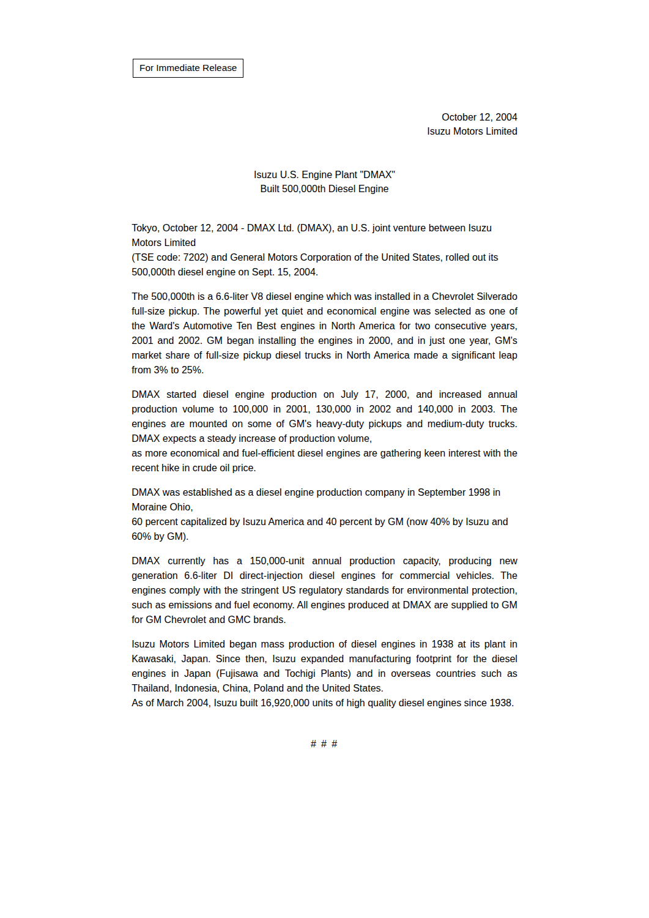For Immediate Release
October 12, 2004
Isuzu Motors Limited
Isuzu U.S. Engine Plant "DMAX" Built 500,000th Diesel Engine
Tokyo, October 12, 2004 - DMAX Ltd. (DMAX), an U.S. joint venture between Isuzu Motors Limited
(TSE code: 7202) and General Motors Corporation of the United States, rolled out its 500,000th diesel engine on Sept. 15, 2004.
The 500,000th is a 6.6-liter V8 diesel engine which was installed in a Chevrolet Silverado full-size pickup. The powerful yet quiet and economical engine was selected as one of the Ward's Automotive Ten Best engines in North America for two consecutive years, 2001 and 2002. GM began installing the engines in 2000, and in just one year, GM's market share of full-size pickup diesel trucks in North America made a significant leap from 3% to 25%.
DMAX started diesel engine production on July 17, 2000, and increased annual production volume to 100,000 in 2001, 130,000 in 2002 and 140,000 in 2003. The engines are mounted on some of GM's heavy-duty pickups and medium-duty trucks. DMAX expects a steady increase of production volume,
as more economical and fuel-efficient diesel engines are gathering keen interest with the recent hike in crude oil price.
DMAX was established as a diesel engine production company in September 1998 in Moraine Ohio,
60 percent capitalized by Isuzu America and 40 percent by GM (now 40% by Isuzu and 60% by GM).
DMAX currently has a 150,000-unit annual production capacity, producing new generation 6.6-liter DI direct-injection diesel engines for commercial vehicles. The engines comply with the stringent US regulatory standards for environmental protection, such as emissions and fuel economy. All engines produced at DMAX are supplied to GM for GM Chevrolet and GMC brands.
Isuzu Motors Limited began mass production of diesel engines in 1938 at its plant in Kawasaki, Japan. Since then, Isuzu expanded manufacturing footprint for the diesel engines in Japan (Fujisawa and Tochigi Plants) and in overseas countries such as Thailand, Indonesia, China, Poland and the United States.
As of March 2004, Isuzu built 16,920,000 units of high quality diesel engines since 1938.
# # #